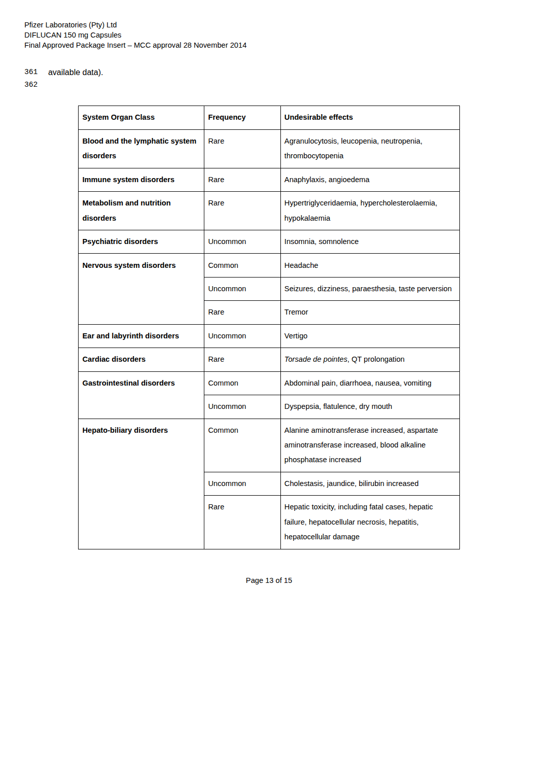Pfizer Laboratories (Pty) Ltd
DIFLUCAN 150 mg Capsules
Final Approved Package Insert – MCC approval 28 November 2014
361
available data).
362
| System Organ Class | Frequency | Undesirable effects |
| --- | --- | --- |
| Blood and the lymphatic system disorders | Rare | Agranulocytosis, leucopenia, neutropenia, thrombocytopenia |
| Immune system disorders | Rare | Anaphylaxis, angioedema |
| Metabolism and nutrition disorders | Rare | Hypertriglyceridaemia, hypercholesterolaemia, hypokalaemia |
| Psychiatric disorders | Uncommon | Insomnia, somnolence |
| Nervous system disorders | Common | Headache |
| Uncommon | Seizures, dizziness, paraesthesia, taste perversion |
| Rare | Tremor |
| Ear and labyrinth disorders | Uncommon | Vertigo |
| Cardiac disorders | Rare | Torsade de pointes , QT prolongation |
| Gastrointestinal disorders | Common | Abdominal pain, diarrhoea, nausea, vomiting |
| Uncommon | Dyspepsia, flatulence, dry mouth |
| Hepato-biliary disorders | Common | Alanine aminotransferase increased, aspartate aminotransferase increased, blood alkaline phosphatase increased |
| Uncommon | Cholestasis, jaundice, bilirubin increased |
| Rare | Hepatic toxicity, including fatal cases, hepatic failure, hepatocellular necrosis, hepatitis, hepatocellular damage |
Page 13 of 15